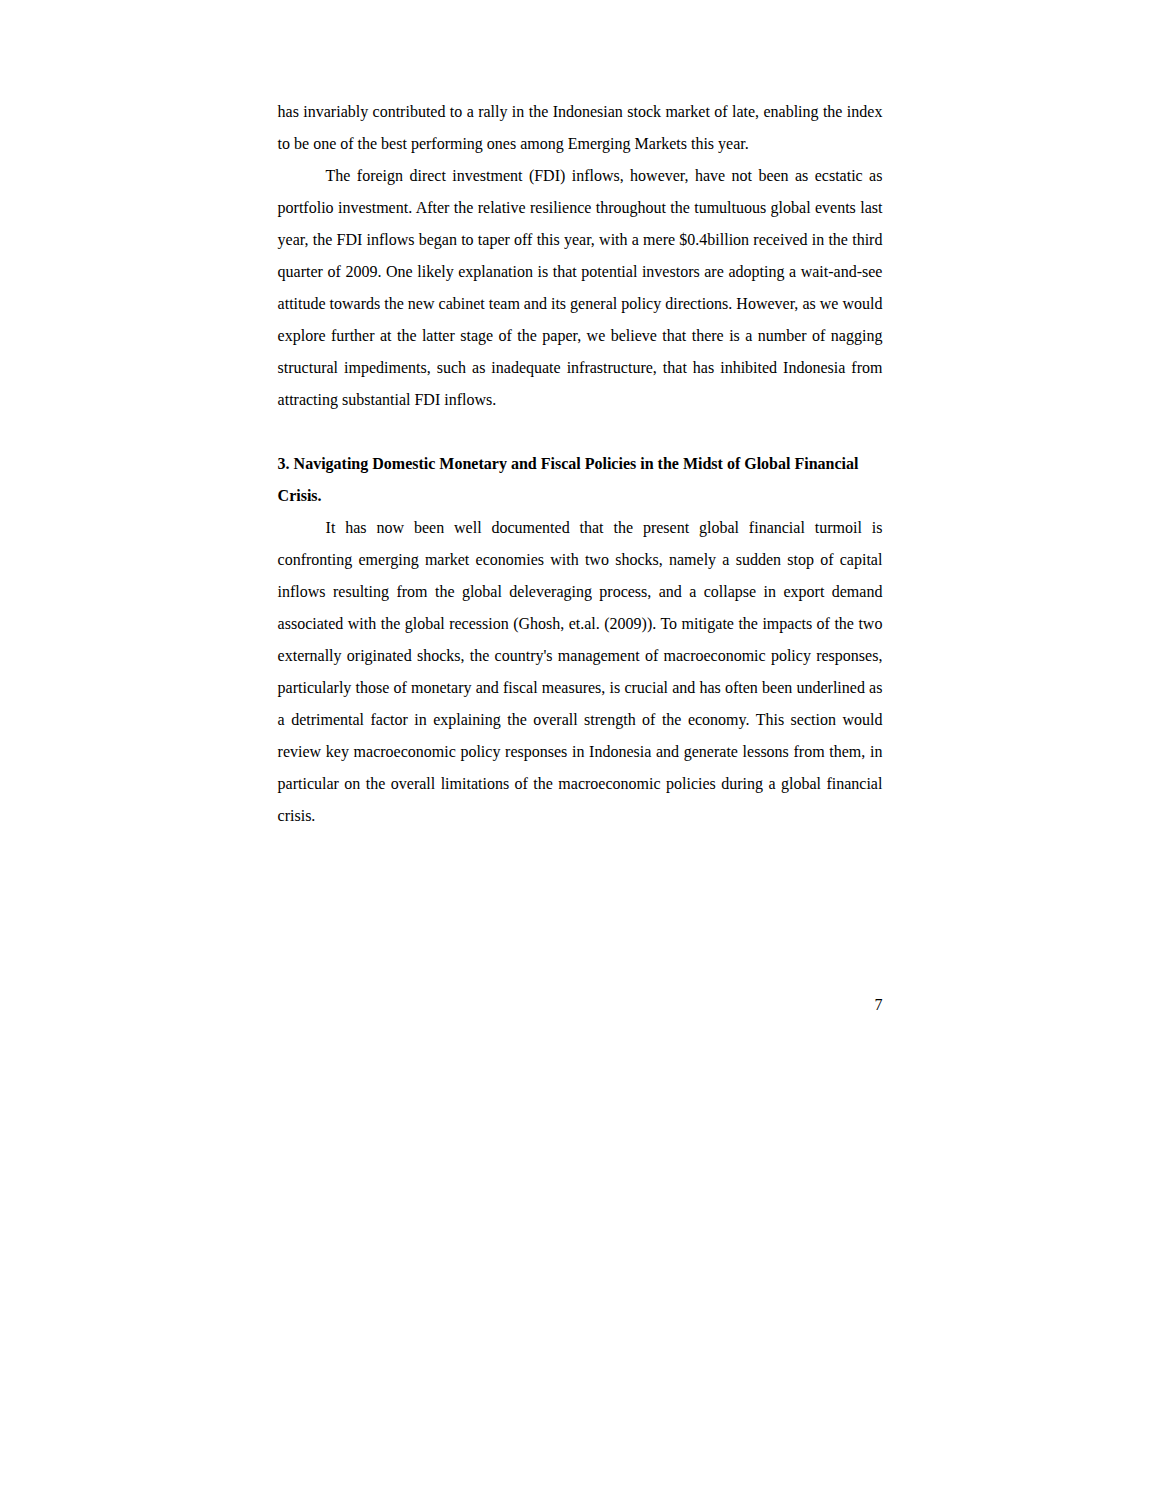has invariably contributed to a rally in the Indonesian stock market of late, enabling the index to be one of the best performing ones among Emerging Markets this year.
The foreign direct investment (FDI) inflows, however, have not been as ecstatic as portfolio investment. After the relative resilience throughout the tumultuous global events last year, the FDI inflows began to taper off this year, with a mere $0.4billion received in the third quarter of 2009. One likely explanation is that potential investors are adopting a wait-and-see attitude towards the new cabinet team and its general policy directions. However, as we would explore further at the latter stage of the paper, we believe that there is a number of nagging structural impediments, such as inadequate infrastructure, that has inhibited Indonesia from attracting substantial FDI inflows.
3. Navigating Domestic Monetary and Fiscal Policies in the Midst of Global Financial
Crisis.
It has now been well documented that the present global financial turmoil is confronting emerging market economies with two shocks, namely a sudden stop of capital inflows resulting from the global deleveraging process, and a collapse in export demand associated with the global recession (Ghosh, et.al. (2009)). To mitigate the impacts of the two externally originated shocks, the country's management of macroeconomic policy responses, particularly those of monetary and fiscal measures, is crucial and has often been underlined as a detrimental factor in explaining the overall strength of the economy. This section would review key macroeconomic policy responses in Indonesia and generate lessons from them, in particular on the overall limitations of the macroeconomic policies during a global financial crisis.
7